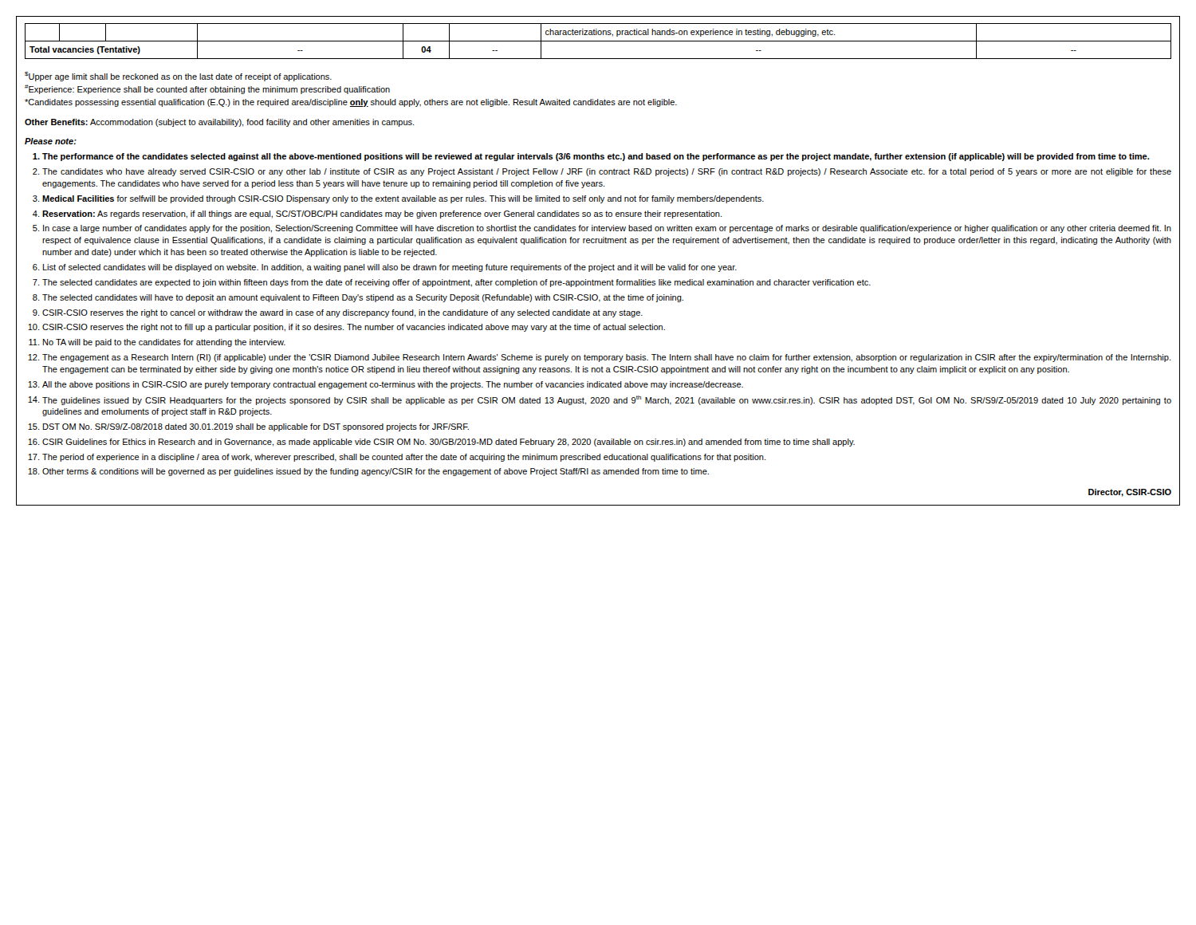| | | | | | | characterizations, practical hands-on experience in testing, debugging, etc. | |
| Total vacancies (Tentative) | -- | 04 | -- | -- | -- |
$Upper age limit shall be reckoned as on the last date of receipt of applications.
#Experience: Experience shall be counted after obtaining the minimum prescribed qualification
*Candidates possessing essential qualification (E.Q.) in the required area/discipline only should apply, others are not eligible. Result Awaited candidates are not eligible.
Other Benefits: Accommodation (subject to availability), food facility and other amenities in campus.
Please note:
The performance of the candidates selected against all the above-mentioned positions will be reviewed at regular intervals (3/6 months etc.) and based on the performance as per the project mandate, further extension (if applicable) will be provided from time to time.
The candidates who have already served CSIR-CSIO or any other lab / institute of CSIR as any Project Assistant / Project Fellow / JRF (in contract R&D projects) / SRF (in contract R&D projects) / Research Associate etc. for a total period of 5 years or more are not eligible for these engagements. The candidates who have served for a period less than 5 years will have tenure up to remaining period till completion of five years.
Medical Facilities for selfwill be provided through CSIR-CSIO Dispensary only to the extent available as per rules. This will be limited to self only and not for family members/dependents.
Reservation: As regards reservation, if all things are equal, SC/ST/OBC/PH candidates may be given preference over General candidates so as to ensure their representation.
In case a large number of candidates apply for the position, Selection/Screening Committee will have discretion to shortlist the candidates for interview based on written exam or percentage of marks or desirable qualification/experience or higher qualification or any other criteria deemed fit. In respect of equivalence clause in Essential Qualifications, if a candidate is claiming a particular qualification as equivalent qualification for recruitment as per the requirement of advertisement, then the candidate is required to produce order/letter in this regard, indicating the Authority (with number and date) under which it has been so treated otherwise the Application is liable to be rejected.
List of selected candidates will be displayed on website. In addition, a waiting panel will also be drawn for meeting future requirements of the project and it will be valid for one year.
The selected candidates are expected to join within fifteen days from the date of receiving offer of appointment, after completion of pre-appointment formalities like medical examination and character verification etc.
The selected candidates will have to deposit an amount equivalent to Fifteen Day's stipend as a Security Deposit (Refundable) with CSIR-CSIO, at the time of joining.
CSIR-CSIO reserves the right to cancel or withdraw the award in case of any discrepancy found, in the candidature of any selected candidate at any stage.
CSIR-CSIO reserves the right not to fill up a particular position, if it so desires. The number of vacancies indicated above may vary at the time of actual selection.
No TA will be paid to the candidates for attending the interview.
The engagement as a Research Intern (RI) (if applicable) under the 'CSIR Diamond Jubilee Research Intern Awards' Scheme is purely on temporary basis. The Intern shall have no claim for further extension, absorption or regularization in CSIR after the expiry/termination of the Internship. The engagement can be terminated by either side by giving one month's notice OR stipend in lieu thereof without assigning any reasons. It is not a CSIR-CSIO appointment and will not confer any right on the incumbent to any claim implicit or explicit on any position.
All the above positions in CSIR-CSIO are purely temporary contractual engagement co-terminus with the projects. The number of vacancies indicated above may increase/decrease.
The guidelines issued by CSIR Headquarters for the projects sponsored by CSIR shall be applicable as per CSIR OM dated 13 August, 2020 and 9th March, 2021 (available on www.csir.res.in). CSIR has adopted DST, GoI OM No. SR/S9/Z-05/2019 dated 10 July 2020 pertaining to guidelines and emoluments of project staff in R&D projects.
DST OM No. SR/S9/Z-08/2018 dated 30.01.2019 shall be applicable for DST sponsored projects for JRF/SRF.
CSIR Guidelines for Ethics in Research and in Governance, as made applicable vide CSIR OM No. 30/GB/2019-MD dated February 28, 2020 (available on csir.res.in) and amended from time to time shall apply.
The period of experience in a discipline / area of work, wherever prescribed, shall be counted after the date of acquiring the minimum prescribed educational qualifications for that position.
Other terms & conditions will be governed as per guidelines issued by the funding agency/CSIR for the engagement of above Project Staff/RI as amended from time to time.
Director, CSIR-CSIO